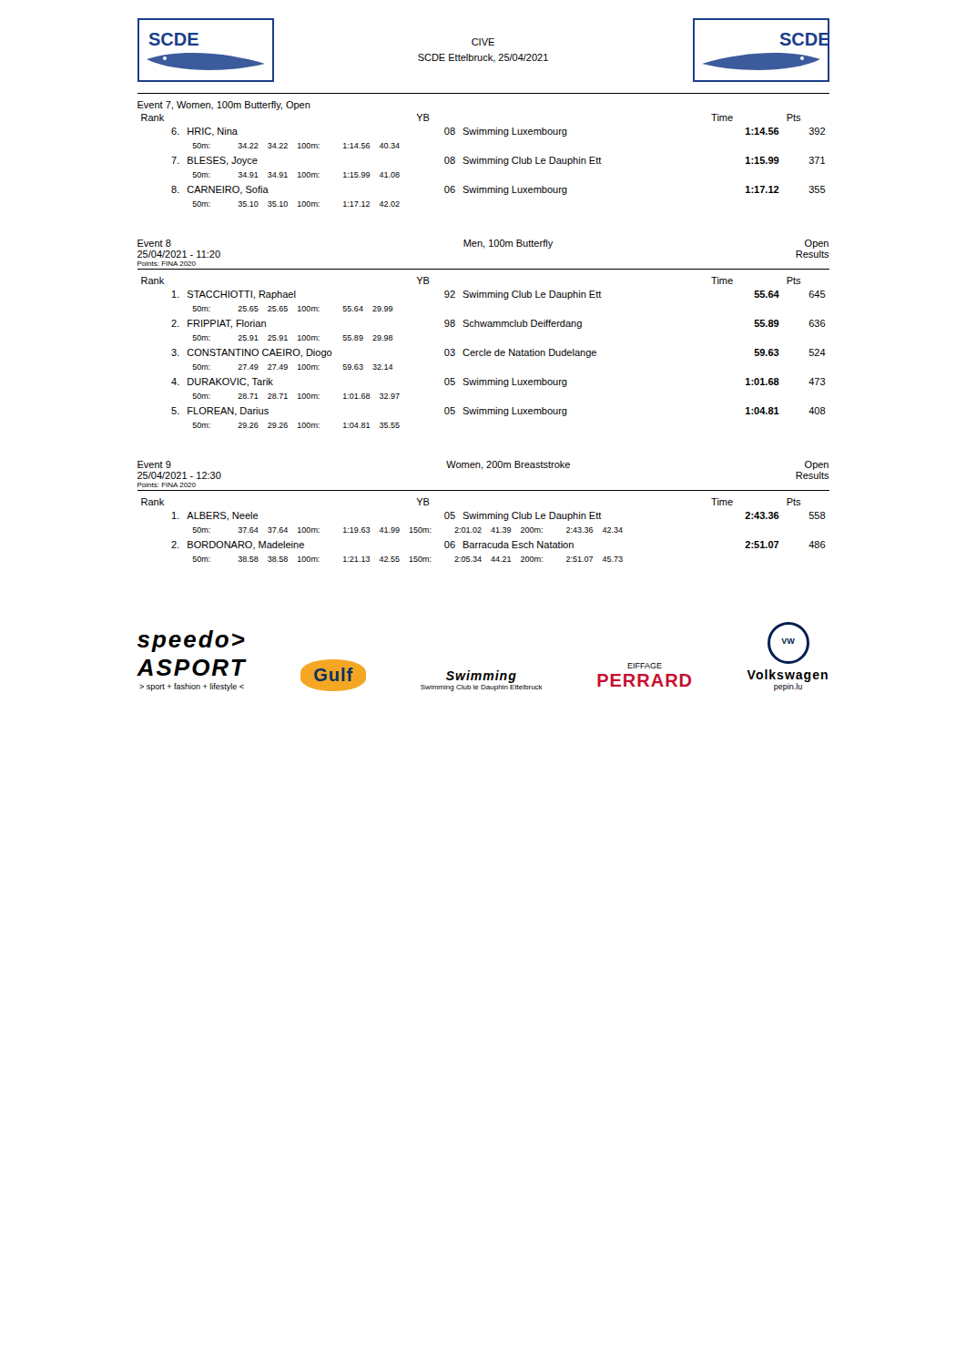SCDE
CIVE
SCDE Ettelbruck, 25/04/2021
SCDE
Event 7, Women, 100m Butterfly, Open
| Rank | | YB | | Time | Pts |
| --- | --- | --- | --- | --- | --- |
| 6. | HRIC, Nina | 08 | Swimming Luxembourg | 1:14.56 | 392 |
| | / 50m: / 34.22 / 34.22 / 100m: / 1:14.56 / 40.34 / |
| 7. | BLESES, Joyce | 08 | Swimming Club Le Dauphin Ett | 1:15.99 | 371 |
| | / 50m: / 34.91 / 34.91 / 100m: / 1:15.99 / 41.08 / |
| 8. | CARNEIRO, Sofia | 06 | Swimming Luxembourg | 1:17.12 | 355 |
| | / 50m: / 35.10 / 35.10 / 100m: / 1:17.12 / 42.02 / |
Event 8
25/04/2021 - 11:20
Men, 100m Butterfly
Open
Results
Points: FINA 2020
| Rank | | YB | | Time | Pts |
| --- | --- | --- | --- | --- | --- |
| 1. | STACCHIOTTI, Raphael | 92 | Swimming Club Le Dauphin Ett | 55.64 | 645 |
| | / 50m: / 25.65 / 25.65 / 100m: / 55.64 / 29.99 / |
| 2. | FRIPPIAT, Florian | 98 | Schwammclub Deifferdang | 55.89 | 636 |
| | / 50m: / 25.91 / 25.91 / 100m: / 55.89 / 29.98 / |
| 3. | CONSTANTINO CAEIRO, Diogo | 03 | Cercle de Natation Dudelange | 59.63 | 524 |
| | / 50m: / 27.49 / 27.49 / 100m: / 59.63 / 32.14 / |
| 4. | DURAKOVIC, Tarik | 05 | Swimming Luxembourg | 1:01.68 | 473 |
| | / 50m: / 28.71 / 28.71 / 100m: / 1:01.68 / 32.97 / |
| 5. | FLOREAN, Darius | 05 | Swimming Luxembourg | 1:04.81 | 408 |
| | / 50m: / 29.26 / 29.26 / 100m: / 1:04.81 / 35.55 / |
Event 9
25/04/2021 - 12:30
Women, 200m Breaststroke
Open
Results
Points: FINA 2020
| Rank | | YB | | Time | Pts |
| --- | --- | --- | --- | --- | --- |
| 1. | ALBERS, Neele | 05 | Swimming Club Le Dauphin Ett | 2:43.36 | 558 |
| | / 50m: / 37.64 / 37.64 / 100m: / 1:19.63 / 41.99 / 150m: / 2:01.02 / 41.39 / 200m: / 2:43.36 / 42.34 / |
| 2. | BORDONARO, Madeleine | 06 | Barracuda Esch Natation | 2:51.07 | 486 |
| | / 50m: / 38.58 / 38.58 / 100m: / 1:21.13 / 42.55 / 150m: / 2:05.34 / 44.21 / 200m: / 2:51.07 / 45.73 / |
speedo>
ASPORT
> sport + fashion + lifestyle <
Gulf
Swimming
Swimming Club le Dauphin Ettelbruck
EIFFAGE
PERRARD
VW
Volkswagen
pepin.lu